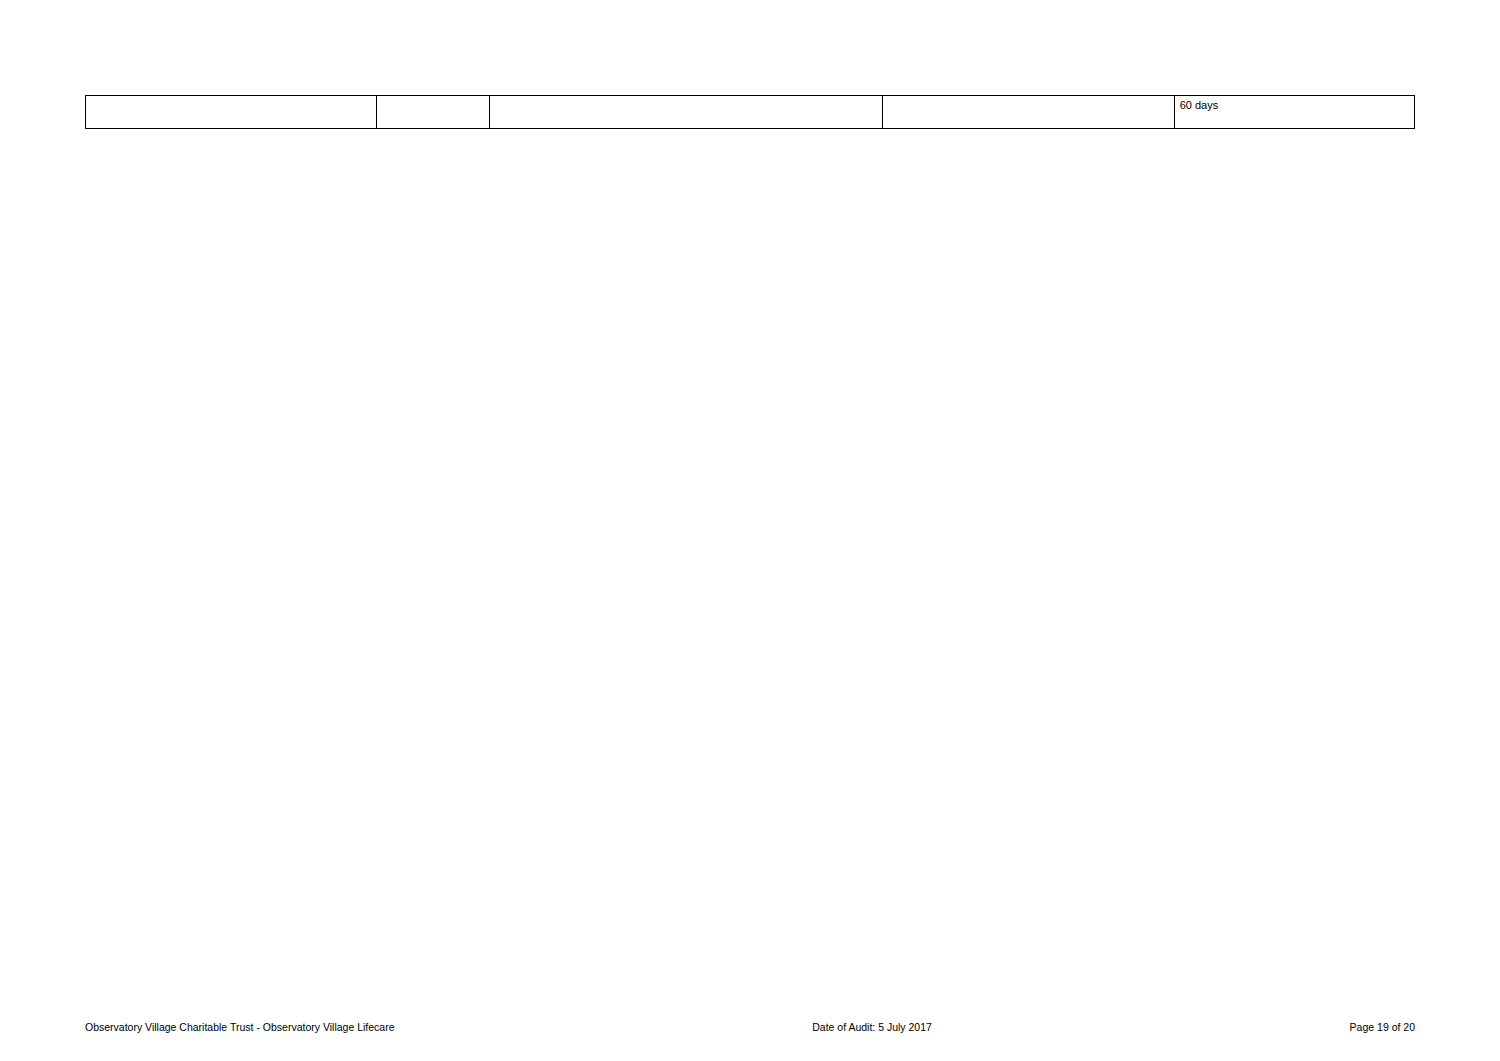| | | | | 60 days |
Observatory Village Charitable Trust - Observatory Village Lifecare
Date of Audit: 5 July 2017
Page 19 of 20